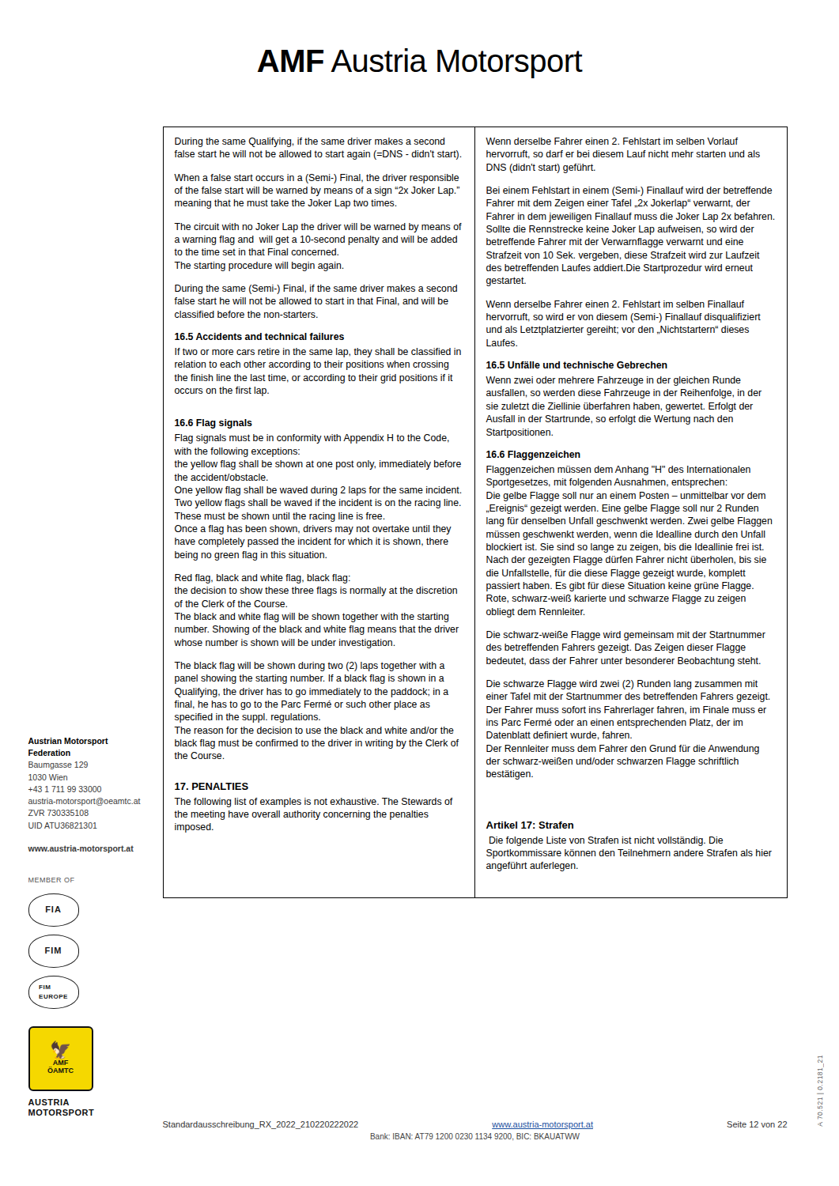AMF Austria Motorsport
Austrian Motorsport
Federation
Baumgasse 129
1030 Wien
+43 1 711 99 33000
austria-motorsport@oeamtc.at
ZVR 730335108
UID ATU36821301
www.austria-motorsport.at
MEMBER OF
FIA
FIM
FIM
EUROPE
🦅
AMF
ÖAMTC
AUSTRIA
MOTORSPORT
During the same Qualifying, if the same driver makes a second false start he will not be allowed to start again (=DNS - didn't start).
When a false start occurs in a (Semi-) Final, the driver responsible of the false start will be warned by means of a sign “2x Joker Lap.” meaning that he must take the Joker Lap two times.
The circuit with no Joker Lap the driver will be warned by means of a warning flag and will get a 10-second penalty and will be added to the time set in that Final concerned.
The starting procedure will begin again.
During the same (Semi-) Final, if the same driver makes a second false start he will not be allowed to start in that Final, and will be classified before the non-starters.
16.5 Accidents and technical failures
If two or more cars retire in the same lap, they shall be classified in relation to each other according to their positions when crossing the finish line the last time, or according to their grid positions if it occurs on the first lap.
16.6 Flag signals
Flag signals must be in conformity with Appendix H to the Code, with the following exceptions:
the yellow flag shall be shown at one post only, immediately before the accident/obstacle.
One yellow flag shall be waved during 2 laps for the same incident.
Two yellow flags shall be waved if the incident is on the racing line. These must be shown until the racing line is free.
Once a flag has been shown, drivers may not overtake until they have completely passed the incident for which it is shown, there being no green flag in this situation.
Red flag, black and white flag, black flag:
the decision to show these three flags is normally at the discretion of the Clerk of the Course.
The black and white flag will be shown together with the starting number. Showing of the black and white flag means that the driver whose number is shown will be under investigation.
The black flag will be shown during two (2) laps together with a panel showing the starting number. If a black flag is shown in a Qualifying, the driver has to go immediately to the paddock; in a final, he has to go to the Parc Fermé or such other place as specified in the suppl. regulations.
The reason for the decision to use the black and white and/or the black flag must be confirmed to the driver in writing by the Clerk of the Course.
17. PENALTIES
The following list of examples is not exhaustive. The Stewards of the meeting have overall authority concerning the penalties imposed.
Wenn derselbe Fahrer einen 2. Fehlstart im selben Vorlauf hervorruft, so darf er bei diesem Lauf nicht mehr starten und als DNS (didn't start) geführt.
Bei einem Fehlstart in einem (Semi-) Finallauf wird der betreffende Fahrer mit dem Zeigen einer Tafel „2x Jokerlap“ verwarnt, der Fahrer in dem jeweiligen Finallauf muss die Joker Lap 2x befahren.
Sollte die Rennstrecke keine Joker Lap aufweisen, so wird der betreffende Fahrer mit der Verwarnflagge verwarnt und eine Strafzeit von 10 Sek. vergeben, diese Strafzeit wird zur Laufzeit des betreffenden Laufes addiert.Die Startprozedur wird erneut gestartet.
Wenn derselbe Fahrer einen 2. Fehlstart im selben Finallauf hervorruft, so wird er von diesem (Semi-) Finallauf disqualifiziert und als Letztplatzierter gereiht; vor den „Nichtstartern“ dieses Laufes.
16.5 Unfälle und technische Gebrechen
Wenn zwei oder mehrere Fahrzeuge in der gleichen Runde ausfallen, so werden diese Fahrzeuge in der Reihenfolge, in der sie zuletzt die Ziellinie überfahren haben, gewertet. Erfolgt der Ausfall in der Startrunde, so erfolgt die Wertung nach den Startpositionen.
16.6 Flaggenzeichen
Flaggenzeichen müssen dem Anhang "H" des Internationalen Sportgesetzes, mit folgenden Ausnahmen, entsprechen:
Die gelbe Flagge soll nur an einem Posten – unmittelbar vor dem „Ereignis“ gezeigt werden. Eine gelbe Flagge soll nur 2 Runden lang für denselben Unfall geschwenkt werden. Zwei gelbe Flaggen müssen geschwenkt werden, wenn die Idealline durch den Unfall blockiert ist. Sie sind so lange zu zeigen, bis die Ideallinie frei ist. Nach der gezeigten Flagge dürfen Fahrer nicht überholen, bis sie die Unfallstelle, für die diese Flagge gezeigt wurde, komplett passiert haben. Es gibt für diese Situation keine grüne Flagge.
Rote, schwarz-weiß karierte und schwarze Flagge zu zeigen obliegt dem Rennleiter.
Die schwarz-weiße Flagge wird gemeinsam mit der Startnummer des betreffenden Fahrers gezeigt. Das Zeigen dieser Flagge bedeutet, dass der Fahrer unter besonderer Beobachtung steht.
Die schwarze Flagge wird zwei (2) Runden lang zusammen mit einer Tafel mit der Startnummer des betreffenden Fahrers gezeigt. Der Fahrer muss sofort ins Fahrerlager fahren, im Finale muss er ins Parc Fermé oder an einen entsprechenden Platz, der im Datenblatt definiert wurde, fahren.
Der Rennleiter muss dem Fahrer den Grund für die Anwendung der schwarz-weißen und/oder schwarzen Flagge schriftlich bestätigen.
Artikel 17: Strafen
Die folgende Liste von Strafen ist nicht vollständig. Die Sportkommissare können den Teilnehmern andere Strafen als hier angeführt auferlegen.
Standardausschreibung_RX_2022_210220222022 www.austria-motorsport.at Seite 12 von 22
Bank: IBAN: AT79 1200 0230 1134 9200, BIC: BKAUATWW
A 70.521 | 0.2181_21